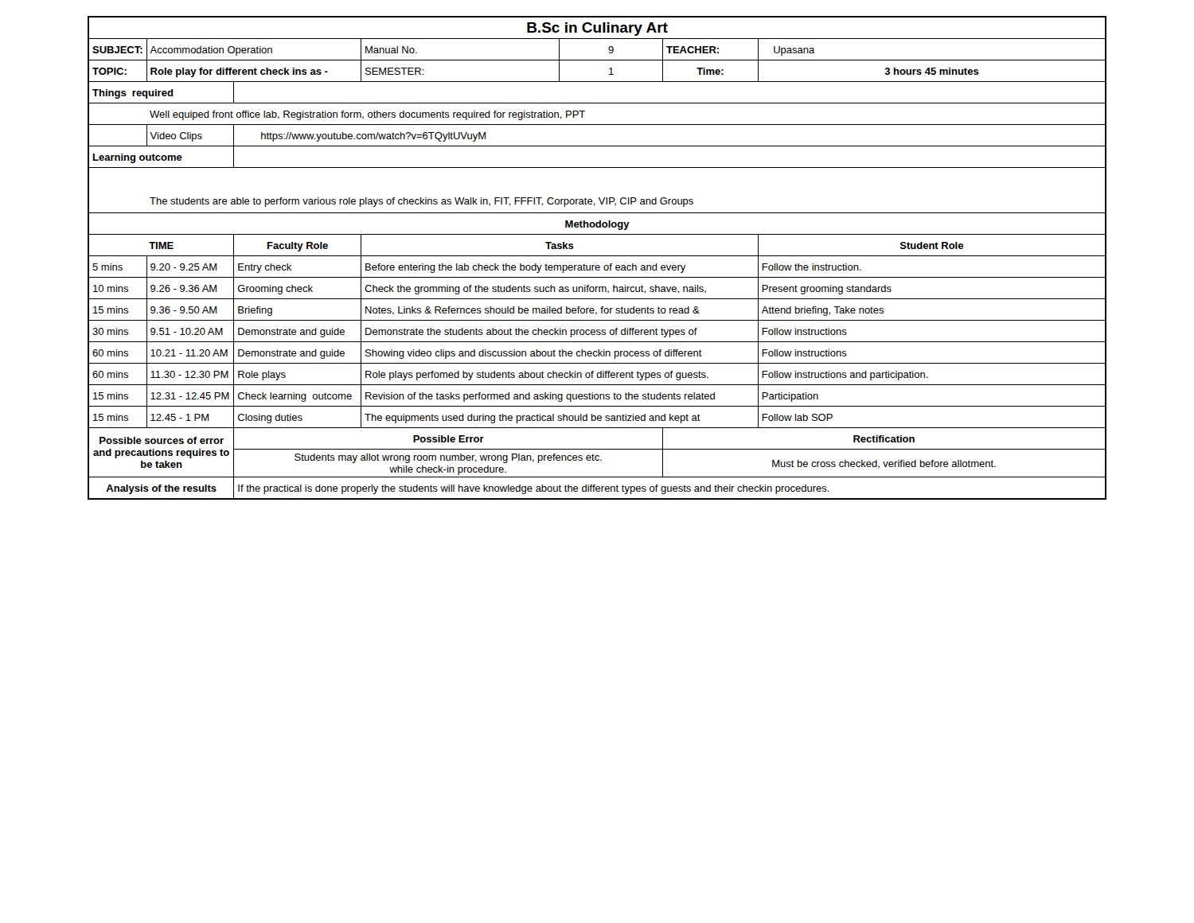| B.Sc in Culinary Art |
| SUBJECT: | Accommodation Operation | Manual No. | 9 | TEACHER: | Upasana |
| TOPIC: | Role play for different check ins as - | SEMESTER: | 1 | Time: | 3 hours 45 minutes |
| Things required | |
| | Well equiped front office lab, Registration form, others documents required for registration, PPT |
| | Video Clips | https://www.youtube.com/watch?v=6TQyltUVuyM |
| Learning outcome | |
| | The students are able to perform various role plays of checkins as Walk in, FIT, FFFIT, Corporate, VIP, CIP and Groups |
| Methodology |
| TIME | Faculty Role | Tasks | Student Role |
| 5 mins | 9.20 - 9.25 AM | Entry check | Before entering the lab check the body temperature of each and every | Follow the instruction. |
| 10 mins | 9.26 - 9.36 AM | Grooming check | Check the gromming of the students such as uniform, haircut, shave, nails, | Present grooming standards |
| 15 mins | 9.36 - 9.50 AM | Briefing | Notes, Links & Refernces should be mailed before, for students to read & | Attend briefing, Take notes |
| 30 mins | 9.51 - 10.20 AM | Demonstrate and guide | Demonstrate the students about the checkin process of different types of | Follow instructions |
| 60 mins | 10.21 - 11.20 AM | Demonstrate and guide | Showing video clips and discussion about the checkin process of different | Follow instructions |
| 60 mins | 11.30 - 12.30 PM | Role plays | Role plays perfomed by students about checkin of different types of guests. | Follow instructions and participation. |
| 15 mins | 12.31 - 12.45 PM | Check learning outcome | Revision of the tasks performed and asking questions to the students related | Participation |
| 15 mins | 12.45 - 1 PM | Closing duties | The equipments used during the practical should be santizied and kept at | Follow lab SOP |
| Possible sources of error and precautions requires to be taken | Possible Error | Rectification |
| Students may allot wrong room number, wrong Plan, prefences etc. while check-in procedure. | Must be cross checked, verified before allotment. |
| Analysis of the results | If the practical is done properly the students will have knowledge about the different types of guests and their checkin procedures. |